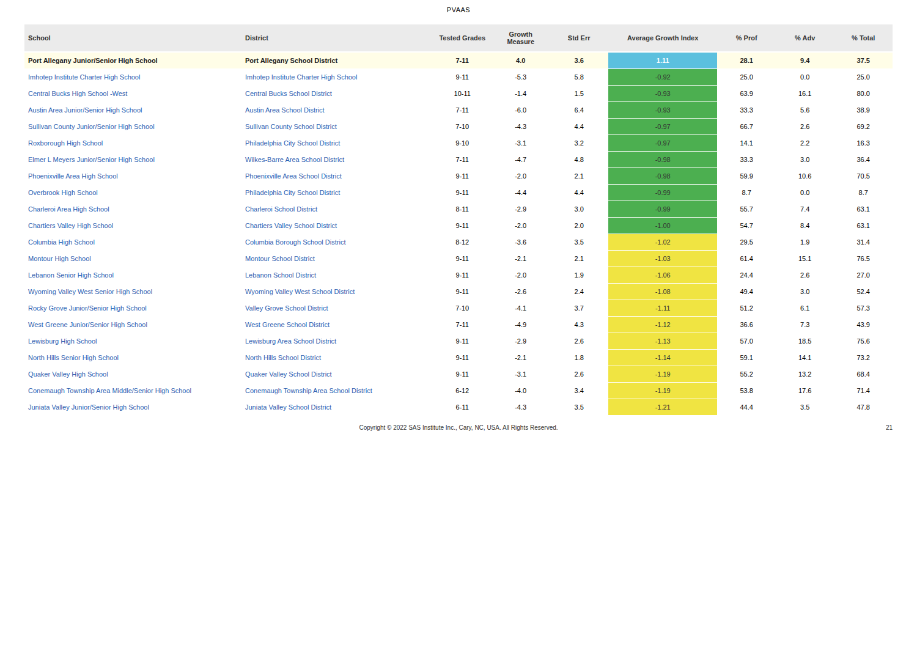PVAAS
| School | District | Tested Grades | Growth Measure | Std Err | Average Growth Index | % Prof | % Adv | % Total |
| --- | --- | --- | --- | --- | --- | --- | --- | --- |
| Port Allegany Junior/Senior High School | Port Allegany School District | 7-11 | 4.0 | 3.6 | 1.11 | 28.1 | 9.4 | 37.5 |
| Imhotep Institute Charter High School | Imhotep Institute Charter High School | 9-11 | -5.3 | 5.8 | -0.92 | 25.0 | 0.0 | 25.0 |
| Central Bucks High School -West | Central Bucks School District | 10-11 | -1.4 | 1.5 | -0.93 | 63.9 | 16.1 | 80.0 |
| Austin Area Junior/Senior High School | Austin Area School District | 7-11 | -6.0 | 6.4 | -0.93 | 33.3 | 5.6 | 38.9 |
| Sullivan County Junior/Senior High School | Sullivan County School District | 7-10 | -4.3 | 4.4 | -0.97 | 66.7 | 2.6 | 69.2 |
| Roxborough High School | Philadelphia City School District | 9-10 | -3.1 | 3.2 | -0.97 | 14.1 | 2.2 | 16.3 |
| Elmer L Meyers Junior/Senior High School | Wilkes-Barre Area School District | 7-11 | -4.7 | 4.8 | -0.98 | 33.3 | 3.0 | 36.4 |
| Phoenixville Area High School | Phoenixville Area School District | 9-11 | -2.0 | 2.1 | -0.98 | 59.9 | 10.6 | 70.5 |
| Overbrook High School | Philadelphia City School District | 9-11 | -4.4 | 4.4 | -0.99 | 8.7 | 0.0 | 8.7 |
| Charleroi Area High School | Charleroi School District | 8-11 | -2.9 | 3.0 | -0.99 | 55.7 | 7.4 | 63.1 |
| Chartiers Valley High School | Chartiers Valley School District | 9-11 | -2.0 | 2.0 | -1.00 | 54.7 | 8.4 | 63.1 |
| Columbia High School | Columbia Borough School District | 8-12 | -3.6 | 3.5 | -1.02 | 29.5 | 1.9 | 31.4 |
| Montour High School | Montour School District | 9-11 | -2.1 | 2.1 | -1.03 | 61.4 | 15.1 | 76.5 |
| Lebanon Senior High School | Lebanon School District | 9-11 | -2.0 | 1.9 | -1.06 | 24.4 | 2.6 | 27.0 |
| Wyoming Valley West Senior High School | Wyoming Valley West School District | 9-11 | -2.6 | 2.4 | -1.08 | 49.4 | 3.0 | 52.4 |
| Rocky Grove Junior/Senior High School | Valley Grove School District | 7-10 | -4.1 | 3.7 | -1.11 | 51.2 | 6.1 | 57.3 |
| West Greene Junior/Senior High School | West Greene School District | 7-11 | -4.9 | 4.3 | -1.12 | 36.6 | 7.3 | 43.9 |
| Lewisburg High School | Lewisburg Area School District | 9-11 | -2.9 | 2.6 | -1.13 | 57.0 | 18.5 | 75.6 |
| North Hills Senior High School | North Hills School District | 9-11 | -2.1 | 1.8 | -1.14 | 59.1 | 14.1 | 73.2 |
| Quaker Valley High School | Quaker Valley School District | 9-11 | -3.1 | 2.6 | -1.19 | 55.2 | 13.2 | 68.4 |
| Conemaugh Township Area Middle/Senior High School | Conemaugh Township Area School District | 6-12 | -4.0 | 3.4 | -1.19 | 53.8 | 17.6 | 71.4 |
| Juniata Valley Junior/Senior High School | Juniata Valley School District | 6-11 | -4.3 | 3.5 | -1.21 | 44.4 | 3.5 | 47.8 |
Copyright © 2022 SAS Institute Inc., Cary, NC, USA. All Rights Reserved.
21